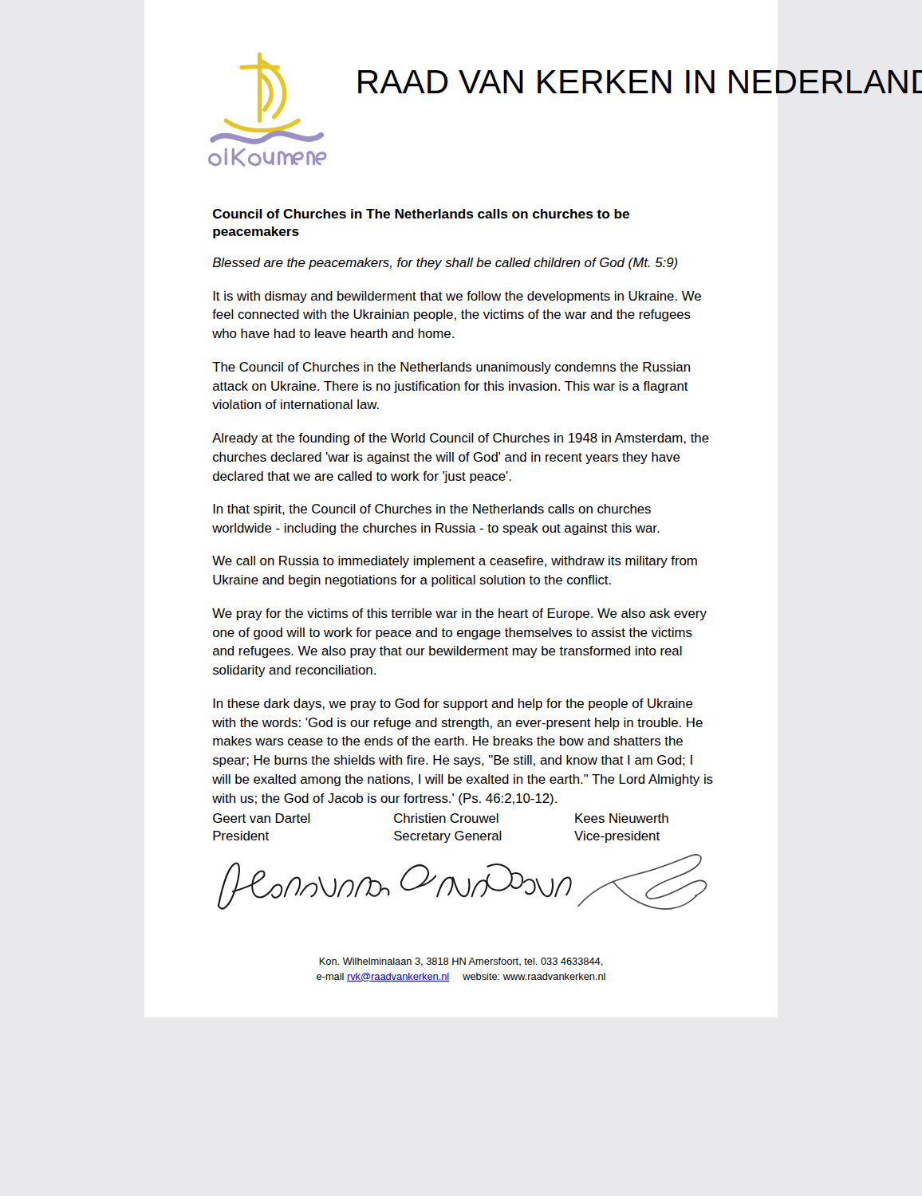RAAD VAN KERKEN IN NEDERLAND
Council of Churches in The Netherlands calls on churches to be peacemakers
Blessed are the peacemakers, for they shall be called children of God (Mt. 5:9)
It is with dismay and bewilderment that we follow the developments in Ukraine. We feel connected with the Ukrainian people, the victims of the war and the refugees who have had to leave hearth and home.
The Council of Churches in the Netherlands unanimously condemns the Russian attack on Ukraine. There is no justification for this invasion. This war is a flagrant violation of international law.
Already at the founding of the World Council of Churches in 1948 in Amsterdam, the churches declared 'war is against the will of God' and in recent years they have declared that we are called to work for 'just peace'.
In that spirit, the Council of Churches in the Netherlands calls on churches worldwide - including the churches in Russia - to speak out against this war.
We call on Russia to immediately implement a ceasefire, withdraw its military from Ukraine and begin negotiations for a political solution to the conflict.
We pray for the victims of this terrible war in the heart of Europe. We also ask every one of good will to work for peace and to engage themselves to assist the victims and refugees. We also pray that our bewilderment may be transformed into real solidarity and reconciliation.
In these dark days, we pray to God for support and help for the people of Ukraine with the words: 'God is our refuge and strength, an ever-present help in trouble. He makes wars cease to the ends of the earth. He breaks the bow and shatters the spear; He burns the shields with fire. He says, "Be still, and know that I am God; I will be exalted among the nations, I will be exalted in the earth." The Lord Almighty is with us; the God of Jacob is our fortress.' (Ps. 46:2,10-12).
Geert van Dartel President
Christien Crouwel Secretary General
Kees Nieuwerth Vice-president
Kon. Wilhelminalaan 3, 3818 HN Amersfoort, tel. 033 4633844,
e-mail rvk@raadvankerken.nl website: www.raadvankerken.nl